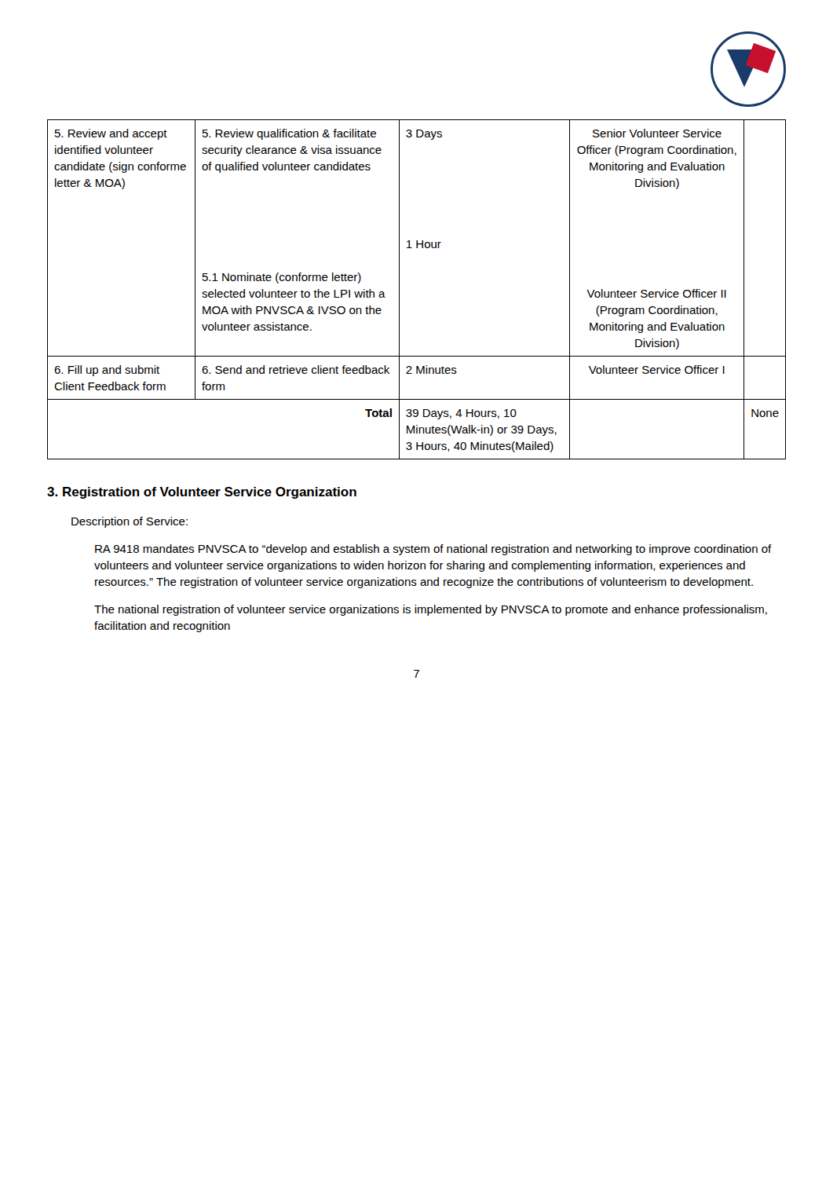| 5. Review and accept identified volunteer candidate (sign conforme letter & MOA) | 5. Review qualification & facilitate security clearance & visa issuance of qualified volunteer candidates 5.1 Nominate (conforme letter) selected volunteer to the LPI with a MOA with PNVSCA & IVSO on the volunteer assistance. | 3 Days 1 Hour | Senior Volunteer Service Officer (Program Coordination, Monitoring and Evaluation Division) Volunteer Service Officer II (Program Coordination, Monitoring and Evaluation Division) | |
| 6. Fill up and submit Client Feedback form | 6. Send and retrieve client feedback form | 2 Minutes | Volunteer Service Officer I | |
| Total | 39 Days, 4 Hours, 10 Minutes(Walk-in) or 39 Days, 3 Hours, 40 Minutes(Mailed) | | None |
3. Registration of Volunteer Service Organization
Description of Service:
RA 9418 mandates PNVSCA to “develop and establish a system of national registration and networking to improve coordination of volunteers and volunteer service organizations to widen horizon for sharing and complementing information, experiences and resources.” The registration of volunteer service organizations and recognize the contributions of volunteerism to development.
The national registration of volunteer service organizations is implemented by PNVSCA to promote and enhance professionalism, facilitation and recognition
7